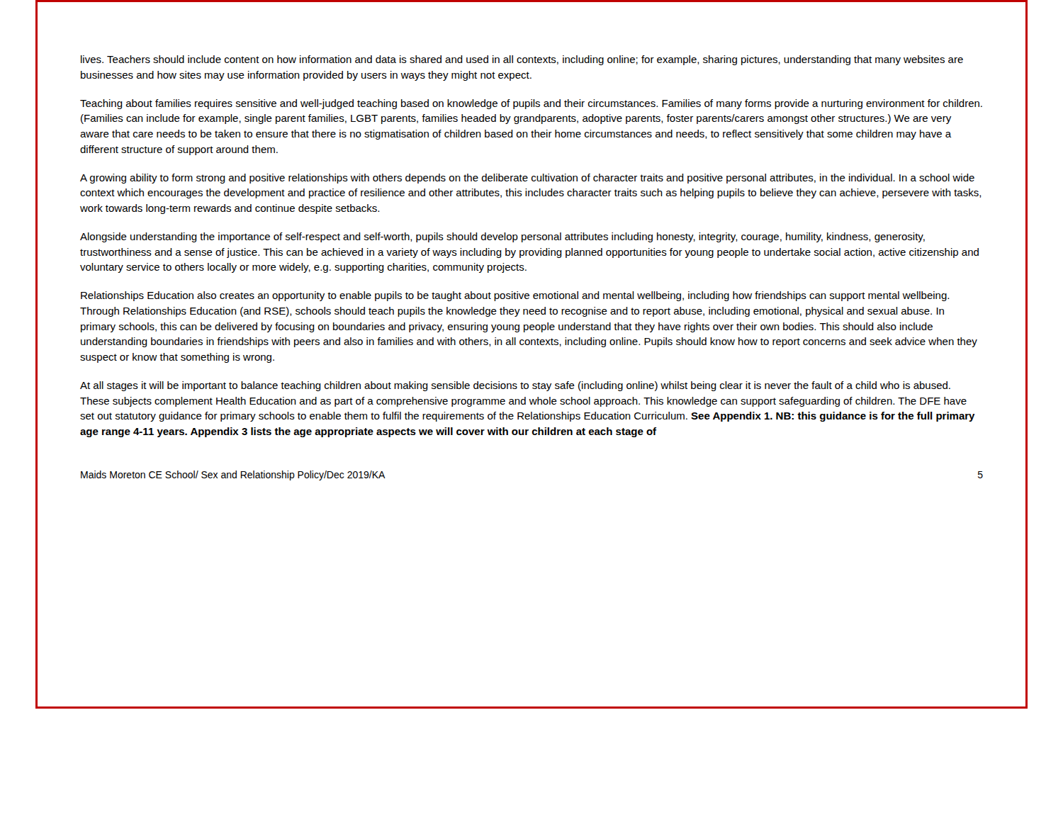lives. Teachers should include content on how information and data is shared and used in all contexts, including online; for example, sharing pictures, understanding that many websites are businesses and how sites may use information provided by users in ways they might not expect.
Teaching about families requires sensitive and well-judged teaching based on knowledge of pupils and their circumstances. Families of many forms provide a nurturing environment for children. (Families can include for example, single parent families, LGBT parents, families headed by grandparents, adoptive parents, foster parents/carers amongst other structures.) We are very aware that care needs to be taken to ensure that there is no stigmatisation of children based on their home circumstances and needs, to reflect sensitively that some children may have a different structure of support around them.
A growing ability to form strong and positive relationships with others depends on the deliberate cultivation of character traits and positive personal attributes, in the individual. In a school wide context which encourages the development and practice of resilience and other attributes, this includes character traits such as helping pupils to believe they can achieve, persevere with tasks, work towards long-term rewards and continue despite setbacks.
Alongside understanding the importance of self-respect and self-worth, pupils should develop personal attributes including honesty, integrity, courage, humility, kindness, generosity, trustworthiness and a sense of justice. This can be achieved in a variety of ways including by providing planned opportunities for young people to undertake social action, active citizenship and voluntary service to others locally or more widely, e.g. supporting charities, community projects.
Relationships Education also creates an opportunity to enable pupils to be taught about positive emotional and mental wellbeing, including how friendships can support mental wellbeing. Through Relationships Education (and RSE), schools should teach pupils the knowledge they need to recognise and to report abuse, including emotional, physical and sexual abuse. In primary schools, this can be delivered by focusing on boundaries and privacy, ensuring young people understand that they have rights over their own bodies. This should also include understanding boundaries in friendships with peers and also in families and with others, in all contexts, including online. Pupils should know how to report concerns and seek advice when they suspect or know that something is wrong.
At all stages it will be important to balance teaching children about making sensible decisions to stay safe (including online) whilst being clear it is never the fault of a child who is abused. These subjects complement Health Education and as part of a comprehensive programme and whole school approach. This knowledge can support safeguarding of children. The DFE have set out statutory guidance for primary schools to enable them to fulfil the requirements of the Relationships Education Curriculum. See Appendix 1. NB: this guidance is for the full primary age range 4-11 years. Appendix 3 lists the age appropriate aspects we will cover with our children at each stage of
Maids Moreton CE School/ Sex and Relationship Policy/Dec 2019/KA 5